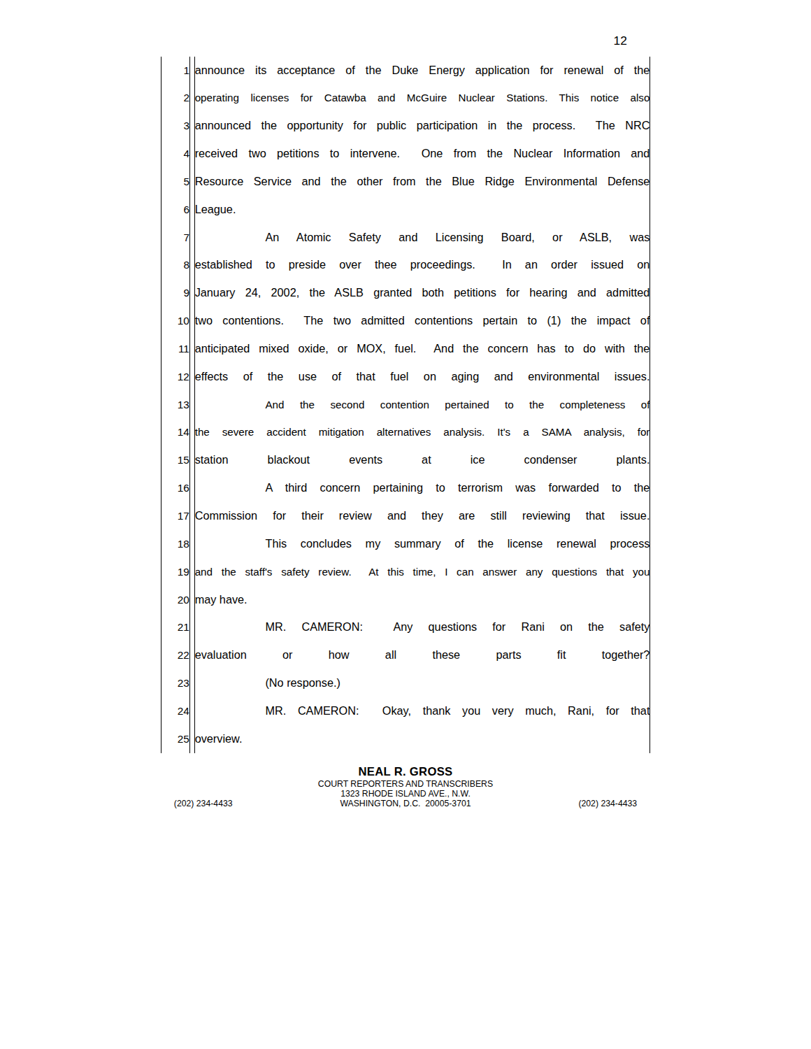12
| 1 | | announce its acceptance of the Duke Energy application for renewal of the |
| 2 | | operating licenses for Catawba and McGuire Nuclear Stations. This notice also |
| 3 | | announced the opportunity for public participation in the process. The NRC |
| 4 | | received two petitions to intervene. One from the Nuclear Information and |
| 5 | | Resource Service and the other from the Blue Ridge Environmental Defense |
| 6 | | League. |
| 7 | | An Atomic Safety and Licensing Board, or ASLB, was |
| 8 | | established to preside over thee proceedings. In an order issued on |
| 9 | | January 24, 2002, the ASLB granted both petitions for hearing and admitted |
| 10 | | two contentions. The two admitted contentions pertain to (1) the impact of |
| 11 | | anticipated mixed oxide, or MOX, fuel. And the concern has to do with the |
| 12 | | effects of the use of that fuel on aging and environmental issues. |
| 13 | | And the second contention pertained to the completeness of |
| 14 | | the severe accident mitigation alternatives analysis. It's a SAMA analysis, for |
| 15 | | station blackout events at ice condenser plants. |
| 16 | | A third concern pertaining to terrorism was forwarded to the |
| 17 | | Commission for their review and they are still reviewing that issue. |
| 18 | | This concludes my summary of the license renewal process |
| 19 | | and the staff's safety review. At this time, I can answer any questions that you |
| 20 | | may have. |
| 21 | | MR. CAMERON: Any questions for Rani on the safety |
| 22 | | evaluation or how all these parts fit together? |
| 23 | | (No response.) |
| 24 | | MR. CAMERON: Okay, thank you very much, Rani, for that |
| 25 | | overview. |
NEAL R. GROSS
COURT REPORTERS AND TRANSCRIBERS
1323 RHODE ISLAND AVE., N.W.
(202) 234-4433 WASHINGTON, D.C. 20005-3701 (202) 234-4433